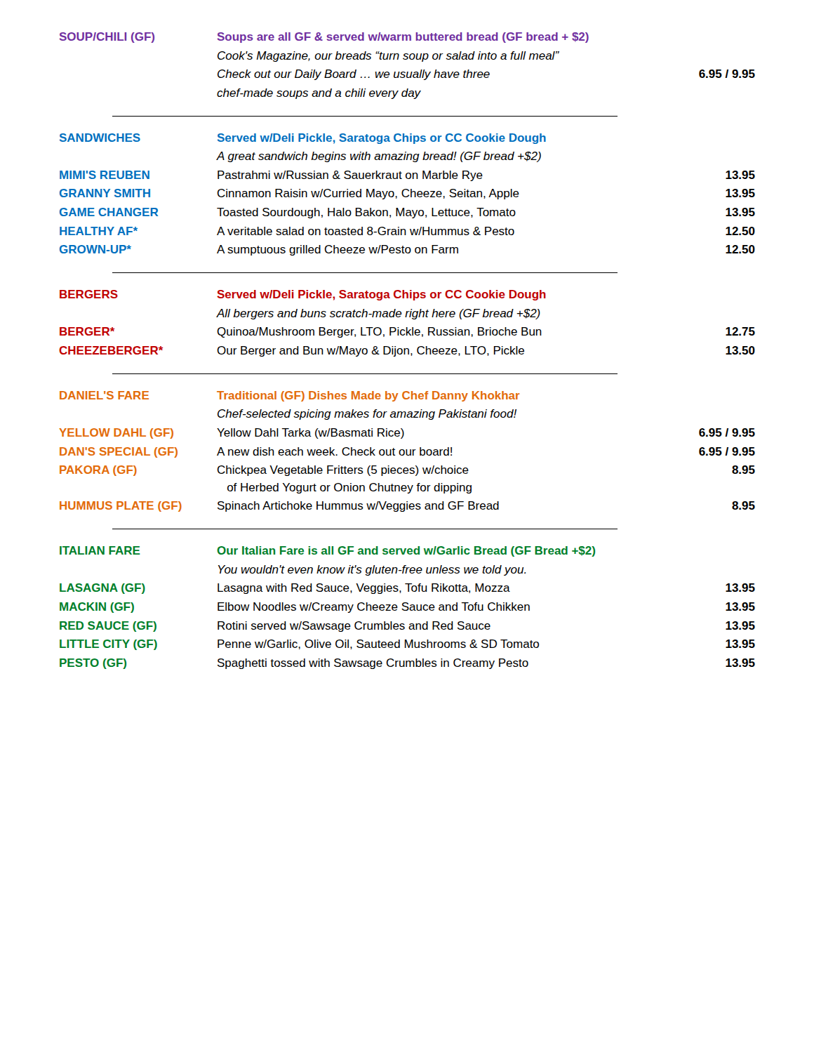| SOUP/CHILI (GF) | Soups are all GF & served w/warm buttered bread (GF bread + $2) | |
| | Cook's Magazine, our breads “turn soup or salad into a full meal” | |
| | Check out our Daily Board … we usually have three | 6.95 / 9.95 |
| | chef-made soups and a chili every day | |
| SANDWICHES | Served w/Deli Pickle, Saratoga Chips or CC Cookie Dough | |
| | A great sandwich begins with amazing bread! (GF bread +$2) | |
| MIMI'S REUBEN | Pastrahmi w/Russian & Sauerkraut on Marble Rye | 13.95 |
| GRANNY SMITH | Cinnamon Raisin w/Curried Mayo, Cheeze, Seitan, Apple | 13.95 |
| GAME CHANGER | Toasted Sourdough, Halo Bakon, Mayo, Lettuce, Tomato | 13.95 |
| HEALTHY AF* | A veritable salad on toasted 8-Grain w/Hummus & Pesto | 12.50 |
| GROWN-UP* | A sumptuous grilled Cheeze w/Pesto on Farm | 12.50 |
| BERGERS | Served w/Deli Pickle, Saratoga Chips or CC Cookie Dough | |
| | All bergers and buns scratch-made right here (GF bread +$2) | |
| BERGER* | Quinoa/Mushroom Berger, LTO, Pickle, Russian, Brioche Bun | 12.75 |
| CHEEZEBERGER* | Our Berger and Bun w/Mayo & Dijon, Cheeze, LTO, Pickle | 13.50 |
| DANIEL'S FARE | Traditional (GF) Dishes Made by Chef Danny Khokhar | |
| | Chef-selected spicing makes for amazing Pakistani food! | |
| YELLOW DAHL (GF) | Yellow Dahl Tarka (w/Basmati Rice) | 6.95 / 9.95 |
| DAN'S SPECIAL (GF) | A new dish each week. Check out our board! | 6.95 / 9.95 |
| PAKORA (GF) | Chickpea Vegetable Fritters (5 pieces) w/choice of Herbed Yogurt or Onion Chutney for dipping | 8.95 |
| HUMMUS PLATE (GF) | Spinach Artichoke Hummus w/Veggies and GF Bread | 8.95 |
| ITALIAN FARE | Our Italian Fare is all GF and served w/Garlic Bread (GF Bread +$2) | |
| | You wouldn't even know it's gluten-free unless we told you. | |
| LASAGNA (GF) | Lasagna with Red Sauce, Veggies, Tofu Rikotta, Mozza | 13.95 |
| MACKIN (GF) | Elbow Noodles w/Creamy Cheeze Sauce and Tofu Chikken | 13.95 |
| RED SAUCE (GF) | Rotini served w/Sawsage Crumbles and Red Sauce | 13.95 |
| LITTLE CITY (GF) | Penne w/Garlic, Olive Oil, Sauteed Mushrooms & SD Tomato | 13.95 |
| PESTO (GF) | Spaghetti tossed with Sawsage Crumbles in Creamy Pesto | 13.95 |